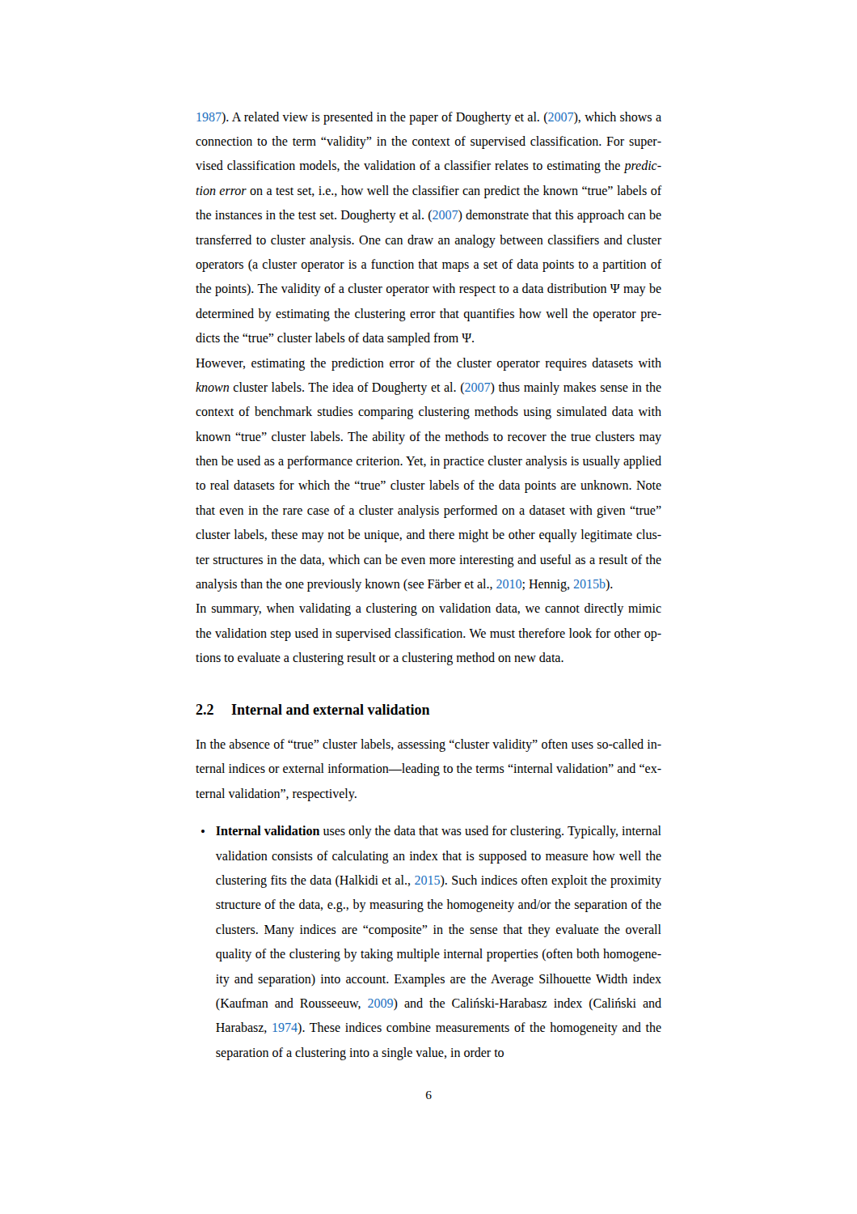1987). A related view is presented in the paper of Dougherty et al. (2007), which shows a connection to the term “validity” in the context of supervised classification. For supervised classification models, the validation of a classifier relates to estimating the prediction error on a test set, i.e., how well the classifier can predict the known “true” labels of the instances in the test set. Dougherty et al. (2007) demonstrate that this approach can be transferred to cluster analysis. One can draw an analogy between classifiers and cluster operators (a cluster operator is a function that maps a set of data points to a partition of the points). The validity of a cluster operator with respect to a data distribution Ψ may be determined by estimating the clustering error that quantifies how well the operator predicts the “true” cluster labels of data sampled from Ψ.
However, estimating the prediction error of the cluster operator requires datasets with known cluster labels. The idea of Dougherty et al. (2007) thus mainly makes sense in the context of benchmark studies comparing clustering methods using simulated data with known “true” cluster labels. The ability of the methods to recover the true clusters may then be used as a performance criterion. Yet, in practice cluster analysis is usually applied to real datasets for which the “true” cluster labels of the data points are unknown. Note that even in the rare case of a cluster analysis performed on a dataset with given “true” cluster labels, these may not be unique, and there might be other equally legitimate cluster structures in the data, which can be even more interesting and useful as a result of the analysis than the one previously known (see Färber et al., 2010; Hennig, 2015b).
In summary, when validating a clustering on validation data, we cannot directly mimic the validation step used in supervised classification. We must therefore look for other options to evaluate a clustering result or a clustering method on new data.
2.2 Internal and external validation
In the absence of “true” cluster labels, assessing “cluster validity” often uses so-called internal indices or external information—leading to the terms “internal validation” and “external validation”, respectively.
Internal validation uses only the data that was used for clustering. Typically, internal validation consists of calculating an index that is supposed to measure how well the clustering fits the data (Halkidi et al., 2015). Such indices often exploit the proximity structure of the data, e.g., by measuring the homogeneity and/or the separation of the clusters. Many indices are “composite” in the sense that they evaluate the overall quality of the clustering by taking multiple internal properties (often both homogeneity and separation) into account. Examples are the Average Silhouette Width index (Kaufman and Rousseeuw, 2009) and the Caliński-Harabasz index (Caliński and Harabasz, 1974). These indices combine measurements of the homogeneity and the separation of a clustering into a single value, in order to
6